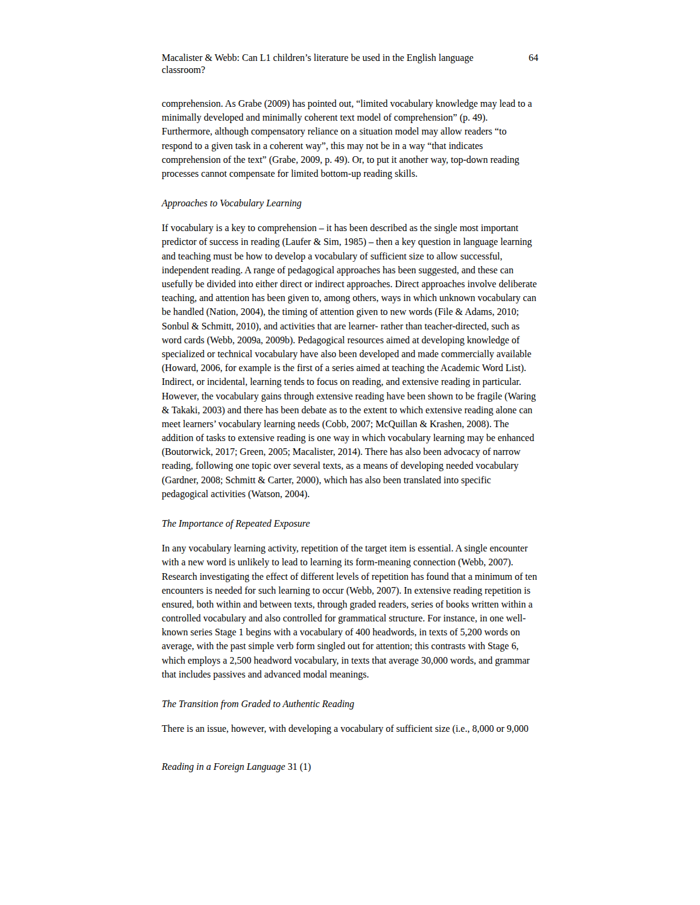Macalister & Webb: Can L1 children’s literature be used in the English language classroom? 64
comprehension. As Grabe (2009) has pointed out, “limited vocabulary knowledge may lead to a minimally developed and minimally coherent text model of comprehension” (p. 49). Furthermore, although compensatory reliance on a situation model may allow readers “to respond to a given task in a coherent way”, this may not be in a way “that indicates comprehension of the text” (Grabe, 2009, p. 49). Or, to put it another way, top-down reading processes cannot compensate for limited bottom-up reading skills.
Approaches to Vocabulary Learning
If vocabulary is a key to comprehension – it has been described as the single most important predictor of success in reading (Laufer & Sim, 1985) – then a key question in language learning and teaching must be how to develop a vocabulary of sufficient size to allow successful, independent reading. A range of pedagogical approaches has been suggested, and these can usefully be divided into either direct or indirect approaches. Direct approaches involve deliberate teaching, and attention has been given to, among others, ways in which unknown vocabulary can be handled (Nation, 2004), the timing of attention given to new words (File & Adams, 2010; Sonbul & Schmitt, 2010), and activities that are learner- rather than teacher-directed, such as word cards (Webb, 2009a, 2009b). Pedagogical resources aimed at developing knowledge of specialized or technical vocabulary have also been developed and made commercially available (Howard, 2006, for example is the first of a series aimed at teaching the Academic Word List). Indirect, or incidental, learning tends to focus on reading, and extensive reading in particular. However, the vocabulary gains through extensive reading have been shown to be fragile (Waring & Takaki, 2003) and there has been debate as to the extent to which extensive reading alone can meet learners’ vocabulary learning needs (Cobb, 2007; McQuillan & Krashen, 2008). The addition of tasks to extensive reading is one way in which vocabulary learning may be enhanced (Boutorwick, 2017; Green, 2005; Macalister, 2014). There has also been advocacy of narrow reading, following one topic over several texts, as a means of developing needed vocabulary (Gardner, 2008; Schmitt & Carter, 2000), which has also been translated into specific pedagogical activities (Watson, 2004).
The Importance of Repeated Exposure
In any vocabulary learning activity, repetition of the target item is essential. A single encounter with a new word is unlikely to lead to learning its form-meaning connection (Webb, 2007). Research investigating the effect of different levels of repetition has found that a minimum of ten encounters is needed for such learning to occur (Webb, 2007). In extensive reading repetition is ensured, both within and between texts, through graded readers, series of books written within a controlled vocabulary and also controlled for grammatical structure. For instance, in one well-known series Stage 1 begins with a vocabulary of 400 headwords, in texts of 5,200 words on average, with the past simple verb form singled out for attention; this contrasts with Stage 6, which employs a 2,500 headword vocabulary, in texts that average 30,000 words, and grammar that includes passives and advanced modal meanings.
The Transition from Graded to Authentic Reading
There is an issue, however, with developing a vocabulary of sufficient size (i.e., 8,000 or 9,000
Reading in a Foreign Language 31 (1)